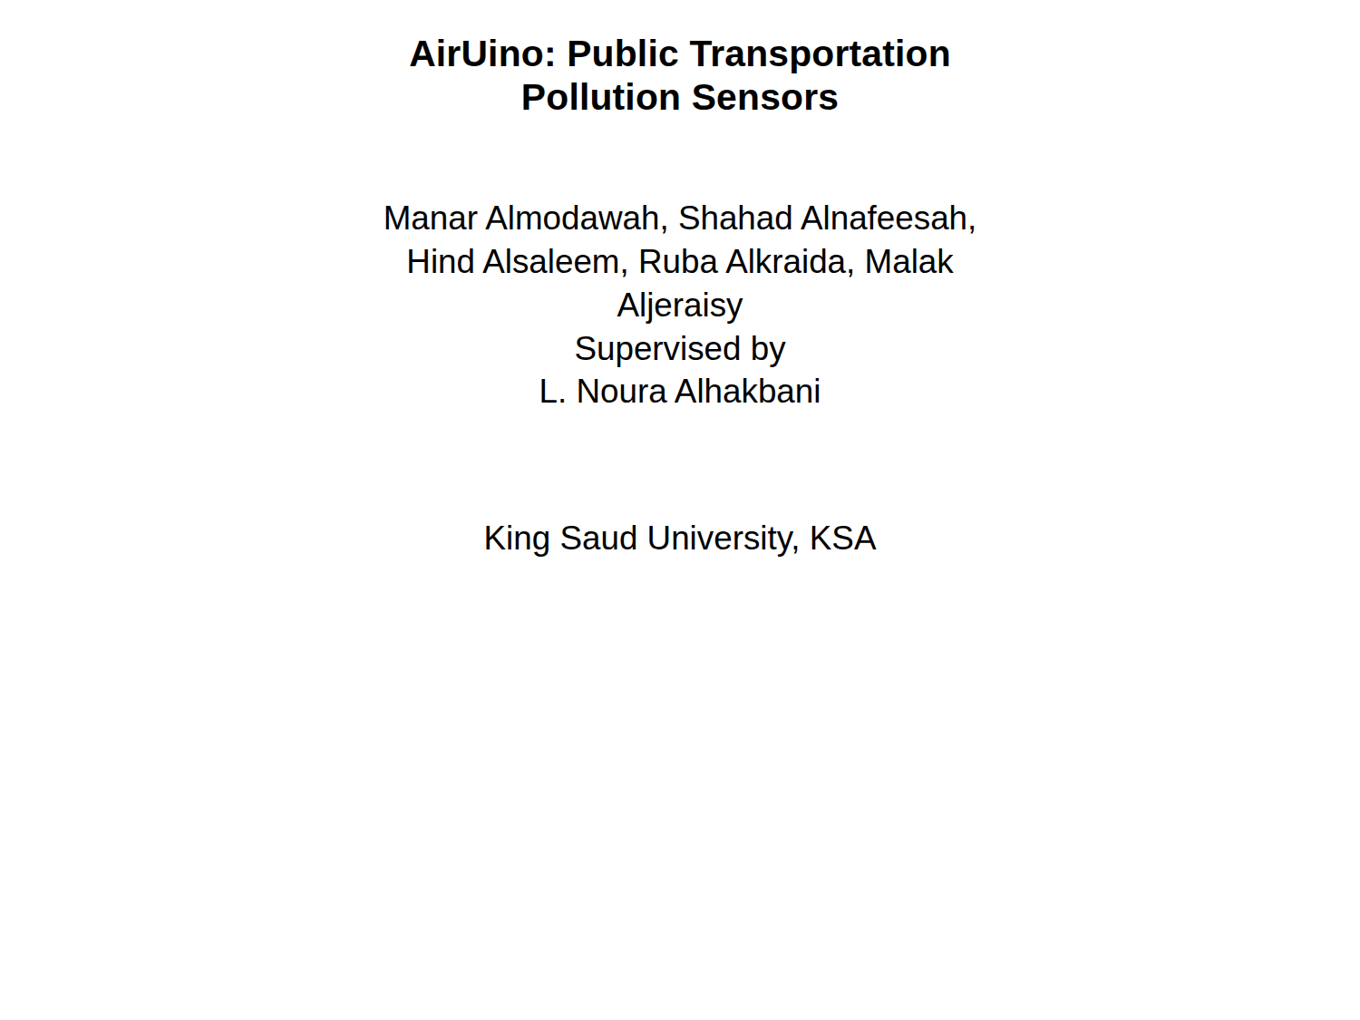AirUino: Public Transportation
Pollution Sensors
Manar Almodawah, Shahad Alnafeesah,
Hind Alsaleem, Ruba Alkraida, Malak
Aljeraisy
Supervised by
L. Noura Alhakbani
King Saud University, KSA